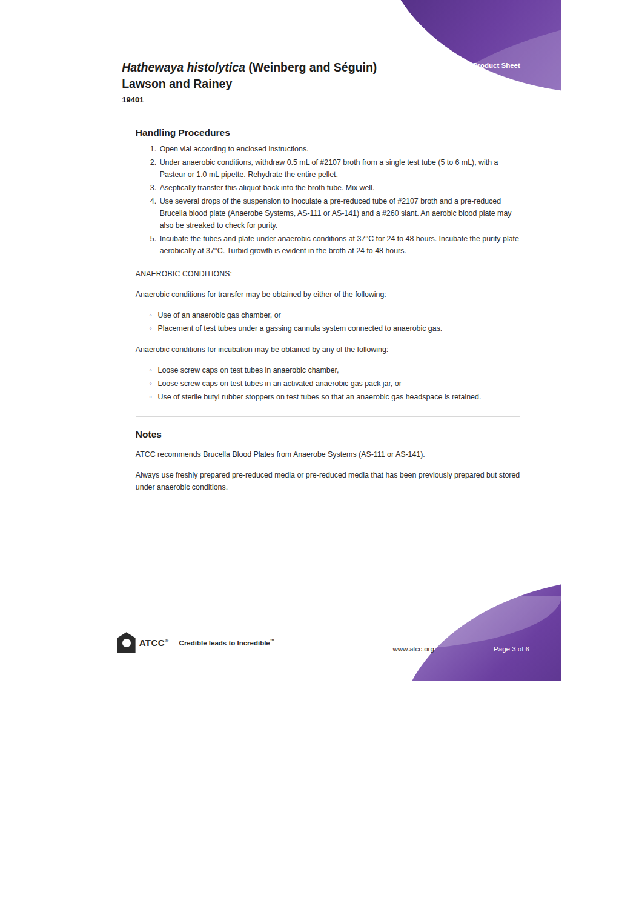Hathewaya histolytica (Weinberg and Séguin) Lawson and Rainey
19401
Product Sheet
Handling Procedures
Open vial according to enclosed instructions.
Under anaerobic conditions, withdraw 0.5 mL of #2107 broth from a single test tube (5 to 6 mL), with a Pasteur or 1.0 mL pipette. Rehydrate the entire pellet.
Aseptically transfer this aliquot back into the broth tube. Mix well.
Use several drops of the suspension to inoculate a pre-reduced tube of #2107 broth and a pre-reduced Brucella blood plate (Anaerobe Systems, AS-111 or AS-141) and a #260 slant. An aerobic blood plate may also be streaked to check for purity.
Incubate the tubes and plate under anaerobic conditions at 37°C for 24 to 48 hours. Incubate the purity plate aerobically at 37°C. Turbid growth is evident in the broth at 24 to 48 hours.
ANAEROBIC CONDITIONS:
Anaerobic conditions for transfer may be obtained by either of the following:
Use of an anaerobic gas chamber, or
Placement of test tubes under a gassing cannula system connected to anaerobic gas.
Anaerobic conditions for incubation may be obtained by any of the following:
Loose screw caps on test tubes in anaerobic chamber,
Loose screw caps on test tubes in an activated anaerobic gas pack jar, or
Use of sterile butyl rubber stoppers on test tubes so that an anaerobic gas headspace is retained.
Notes
ATCC recommends Brucella Blood Plates from Anaerobe Systems (AS-111 or AS-141).
Always use freshly prepared pre-reduced media or pre-reduced media that has been previously prepared but stored under anaerobic conditions.
ATCC®
Credible leads to Incredible™
www.atcc.org Page 3 of 6